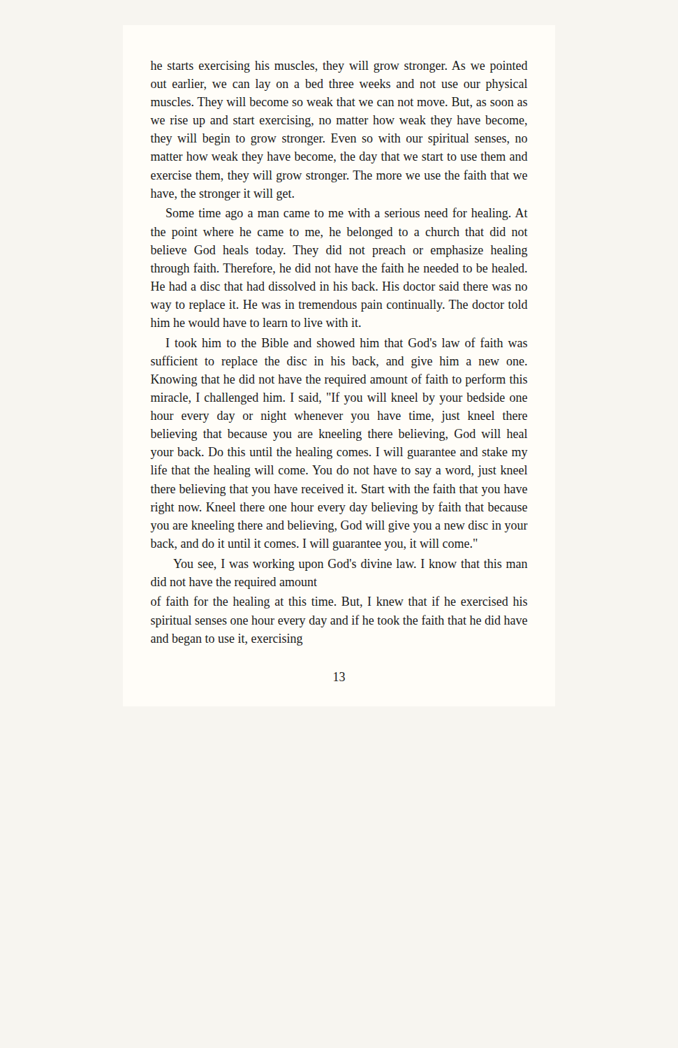he starts exercising his muscles, they will grow stronger. As we pointed out earlier, we can lay on a bed three weeks and not use our physical muscles. They will become so weak that we can not move. But, as soon as we rise up and start exercising, no matter how weak they have become, they will begin to grow stronger. Even so with our spiritual senses, no matter how weak they have become, the day that we start to use them and exercise them, they will grow stronger. The more we use the faith that we have, the stronger it will get.
Some time ago a man came to me with a serious need for healing. At the point where he came to me, he belonged to a church that did not believe God heals today. They did not preach or emphasize healing through faith. Therefore, he did not have the faith he needed to be healed. He had a disc that had dissolved in his back. His doctor said there was no way to replace it. He was in tremendous pain continually. The doctor told him he would have to learn to live with it.
I took him to the Bible and showed him that God's law of faith was sufficient to replace the disc in his back, and give him a new one. Knowing that he did not have the required amount of faith to perform this miracle, I challenged him. I said, "If you will kneel by your bedside one hour every day or night whenever you have time, just kneel there believing that because you are kneeling there believing, God will heal your back. Do this until the healing comes. I will guarantee and stake my life that the healing will come. You do not have to say a word, just kneel there believing that you have received it. Start with the faith that you have right now. Kneel there one hour every day believing by faith that because you are kneeling there and believing, God will give you a new disc in your back, and do it until it comes. I will guarantee you, it will come."
You see, I was working upon God's divine law. I know that this man did not have the required amount
of faith for the healing at this time. But, I knew that if he exercised his spiritual senses one hour every day and if he took the faith that he did have and began to use it, exercising
13